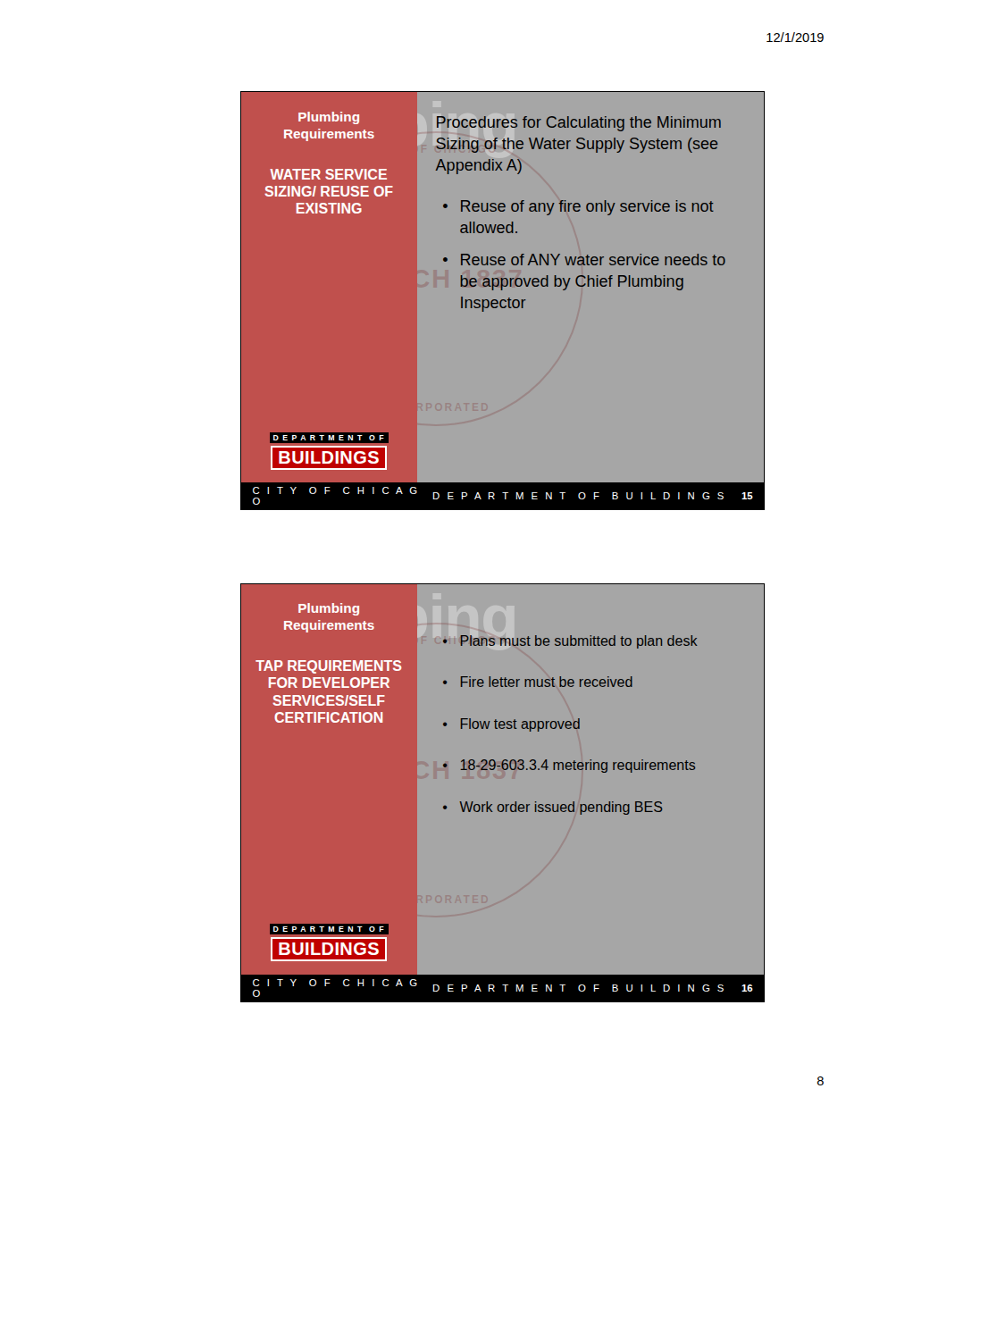12/1/2019
Plumbing
CITY OF CHICAGO
MARCH 1837
INCORPORATED
Plumbing
Requirements
WATER SERVICE SIZING/ REUSE OF EXISTING
D E P A R T M E N T O F
BUILDINGS
Procedures for Calculating the Minimum Sizing of the Water Supply System (see Appendix A)
Reuse of any fire only service is not allowed.
Reuse of ANY water service needs to be approved by Chief Plumbing Inspector
C I T Y O F C H I C A G O
D E P A R T M E N T O F B U I L D I N G S
15
Plumbing
CITY OF CHICAGO
MARCH 1837
INCORPORATED
Plumbing
Requirements
TAP REQUIREMENTS FOR DEVELOPER SERVICES/SELF CERTIFICATION
D E P A R T M E N T O F
BUILDINGS
Plans must be submitted to plan desk
Fire letter must be received
Flow test approved
18-29-603.3.4 metering requirements
Work order issued pending BES
C I T Y O F C H I C A G O
D E P A R T M E N T O F B U I L D I N G S
16
8